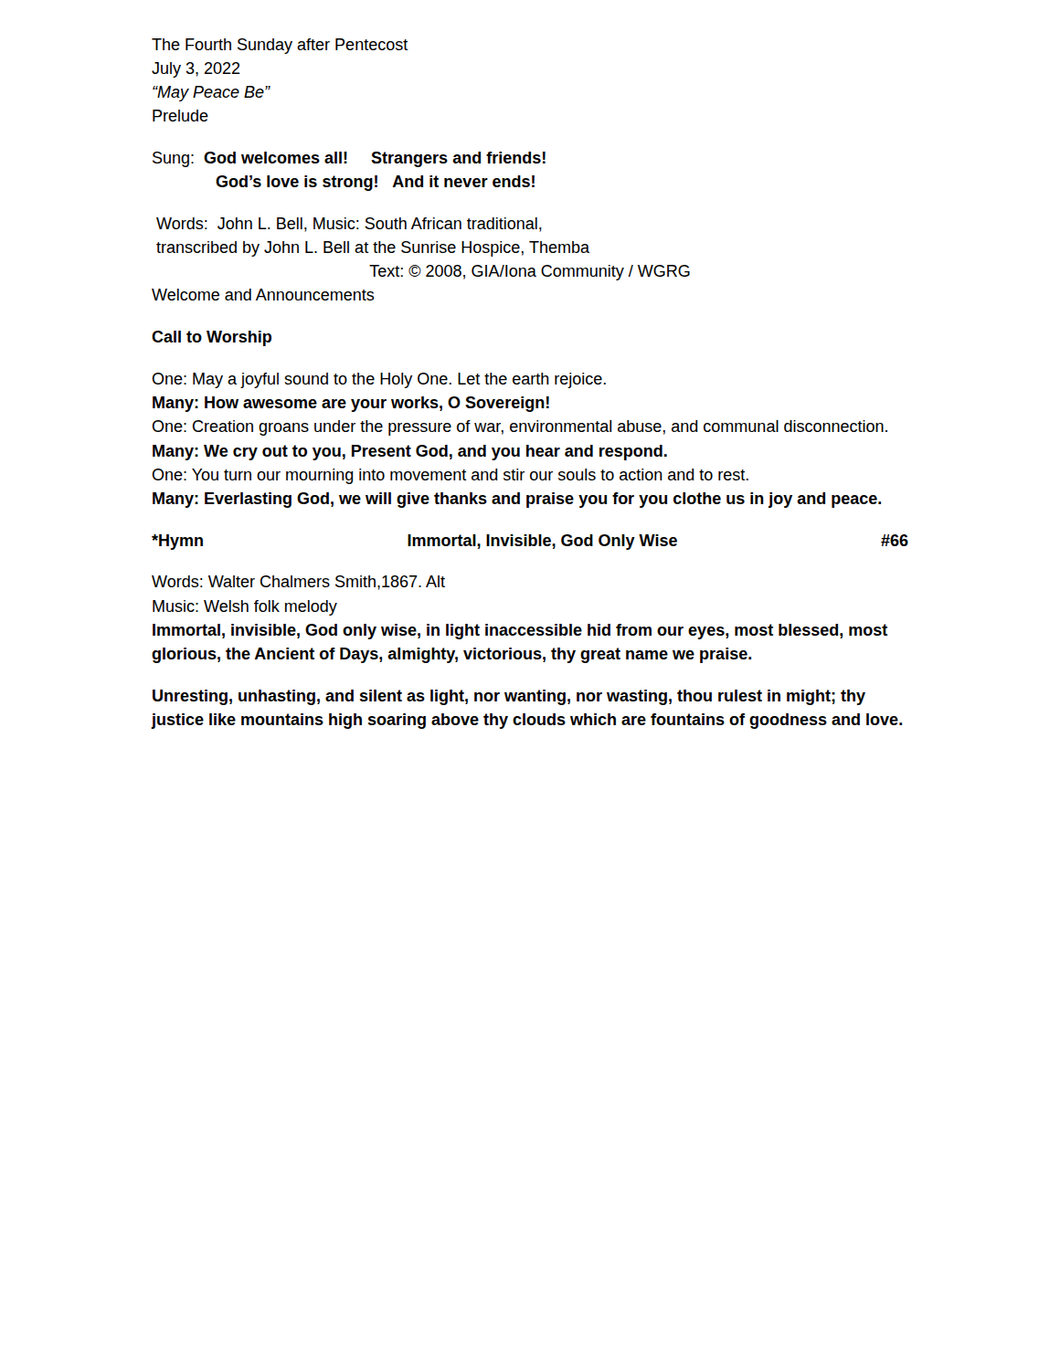The Fourth Sunday after Pentecost
July 3, 2022
“May Peace Be”
Prelude
Sung: God welcomes all! Strangers and friends!
God’s love is strong! And it never ends!
Words: John L. Bell, Music: South African traditional,
transcribed by John L. Bell at the Sunrise Hospice, Themba
Text: © 2008, GIA/Iona Community / WGRG
Welcome and Announcements
Call to Worship
One: May a joyful sound to the Holy One. Let the earth rejoice.
Many: How awesome are your works, O Sovereign!
One: Creation groans under the pressure of war, environmental abuse, and communal disconnection.
Many: We cry out to you, Present God, and you hear and respond.
One: You turn our mourning into movement and stir our souls to action and to rest.
Many: Everlasting God, we will give thanks and praise you for you clothe us in joy and peace.
*Hymn Immortal, Invisible, God Only Wise#66
Words: Walter Chalmers Smith,1867. Alt
Music: Welsh folk melody
Immortal, invisible, God only wise, in light inaccessible hid from our eyes, most blessed, most glorious, the Ancient of Days, almighty, victorious, thy great name we praise.
Unresting, unhasting, and silent as light, nor wanting, nor wasting, thou rulest in might; thy justice like mountains high soaring above thy clouds which are fountains of goodness and love.